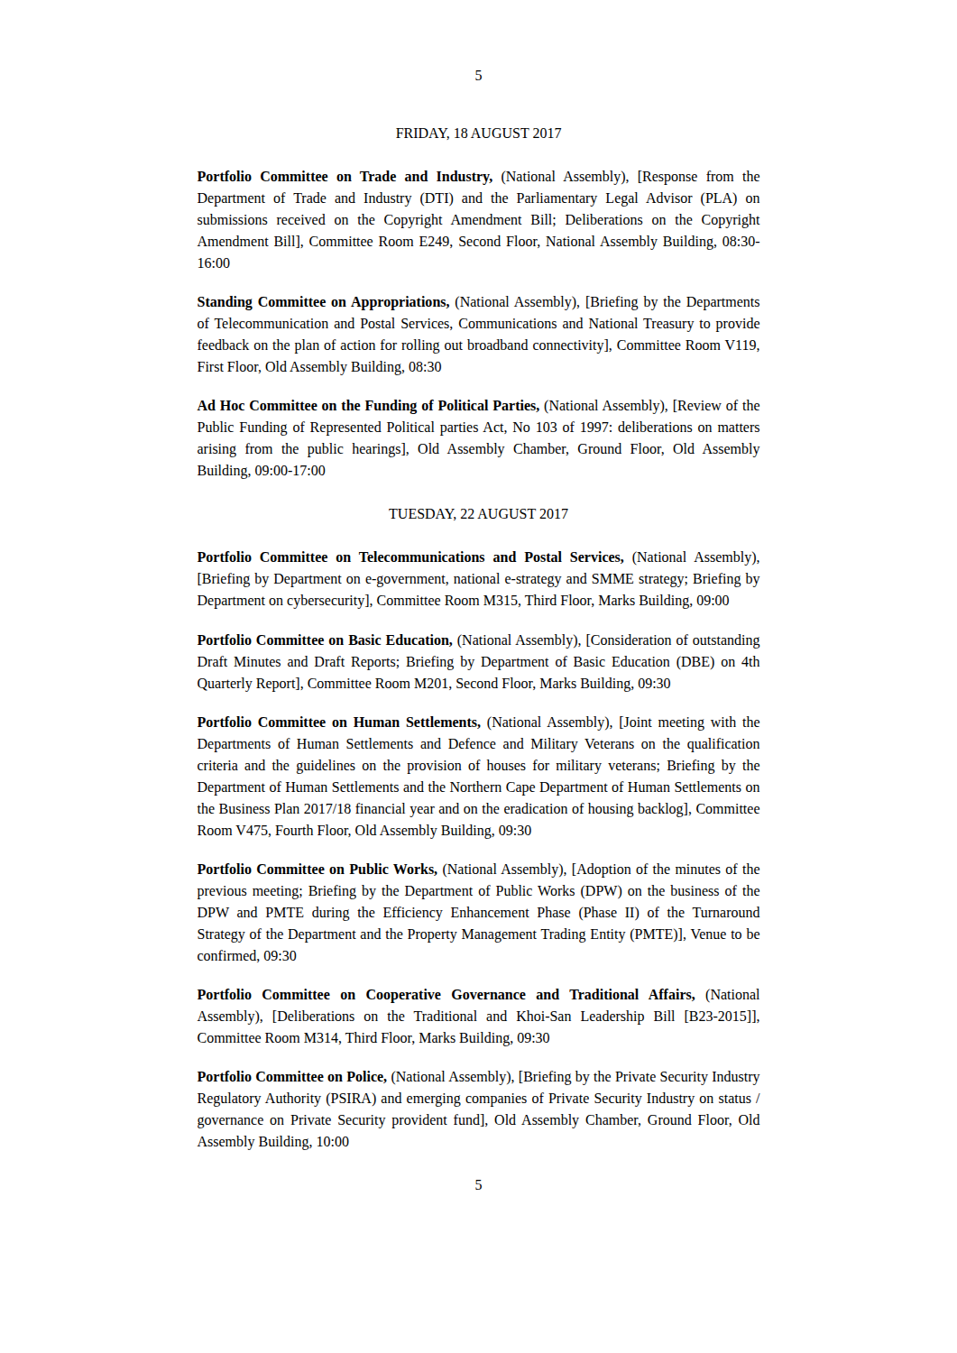5
FRIDAY, 18 AUGUST 2017
Portfolio Committee on Trade and Industry, (National Assembly), [Response from the Department of Trade and Industry (DTI) and the Parliamentary Legal Advisor (PLA) on submissions received on the Copyright Amendment Bill; Deliberations on the Copyright Amendment Bill], Committee Room E249, Second Floor, National Assembly Building, 08:30-16:00
Standing Committee on Appropriations, (National Assembly), [Briefing by the Departments of Telecommunication and Postal Services, Communications and National Treasury to provide feedback on the plan of action for rolling out broadband connectivity], Committee Room V119, First Floor, Old Assembly Building, 08:30
Ad Hoc Committee on the Funding of Political Parties, (National Assembly), [Review of the Public Funding of Represented Political parties Act, No 103 of 1997: deliberations on matters arising from the public hearings], Old Assembly Chamber, Ground Floor, Old Assembly Building, 09:00-17:00
TUESDAY, 22 AUGUST 2017
Portfolio Committee on Telecommunications and Postal Services, (National Assembly), [Briefing by Department on e-government, national e-strategy and SMME strategy; Briefing by Department on cybersecurity], Committee Room M315, Third Floor, Marks Building, 09:00
Portfolio Committee on Basic Education, (National Assembly), [Consideration of outstanding Draft Minutes and Draft Reports; Briefing by Department of Basic Education (DBE) on 4th Quarterly Report], Committee Room M201, Second Floor, Marks Building, 09:30
Portfolio Committee on Human Settlements, (National Assembly), [Joint meeting with the Departments of Human Settlements and Defence and Military Veterans on the qualification criteria and the guidelines on the provision of houses for military veterans; Briefing by the Department of Human Settlements and the Northern Cape Department of Human Settlements on the Business Plan 2017/18 financial year and on the eradication of housing backlog], Committee Room V475, Fourth Floor, Old Assembly Building, 09:30
Portfolio Committee on Public Works, (National Assembly), [Adoption of the minutes of the previous meeting; Briefing by the Department of Public Works (DPW) on the business of the DPW and PMTE during the Efficiency Enhancement Phase (Phase II) of the Turnaround Strategy of the Department and the Property Management Trading Entity (PMTE)], Venue to be confirmed, 09:30
Portfolio Committee on Cooperative Governance and Traditional Affairs, (National Assembly), [Deliberations on the Traditional and Khoi-San Leadership Bill [B23-2015]], Committee Room M314, Third Floor, Marks Building, 09:30
Portfolio Committee on Police, (National Assembly), [Briefing by the Private Security Industry Regulatory Authority (PSIRA) and emerging companies of Private Security Industry on status / governance on Private Security provident fund], Old Assembly Chamber, Ground Floor, Old Assembly Building, 10:00
5